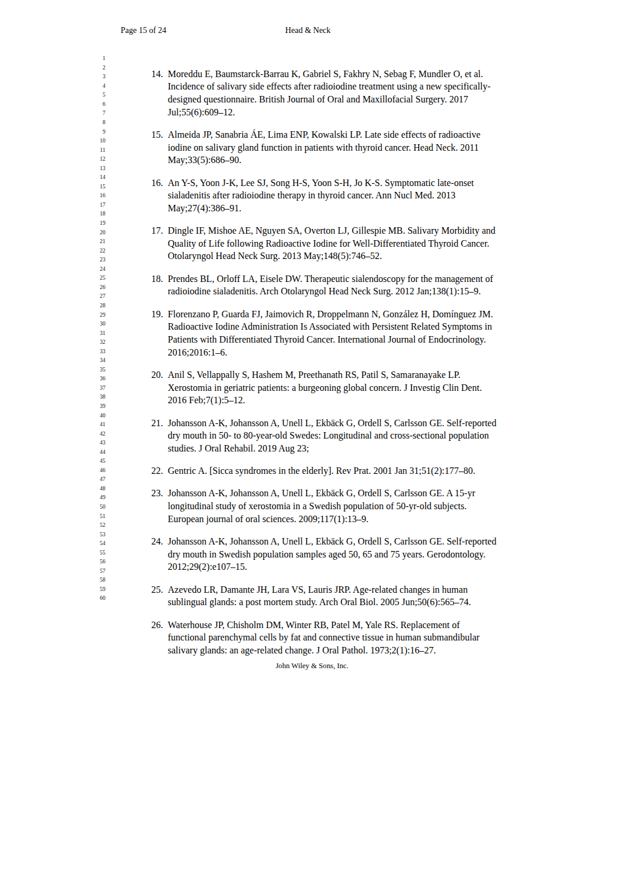Page 15 of 24
Head & Neck
1
2
3
4
5
6
7
8
9
10
11
12
13
14
15
16
17
18
19
20
21
22
23
24
25
26
27
28
29
30
31
32
33
34
35
36
37
38
39
40
41
42
43
44
45
46
47
48
49
50
51
52
53
54
55
56
57
58
59
60
14. Moreddu E, Baumstarck-Barrau K, Gabriel S, Fakhry N, Sebag F, Mundler O, et al. Incidence of salivary side effects after radioiodine treatment using a new specifically-designed questionnaire. British Journal of Oral and Maxillofacial Surgery. 2017 Jul;55(6):609–12.
15. Almeida JP, Sanabria ÁE, Lima ENP, Kowalski LP. Late side effects of radioactive iodine on salivary gland function in patients with thyroid cancer. Head Neck. 2011 May;33(5):686–90.
16. An Y-S, Yoon J-K, Lee SJ, Song H-S, Yoon S-H, Jo K-S. Symptomatic late-onset sialadenitis after radioiodine therapy in thyroid cancer. Ann Nucl Med. 2013 May;27(4):386–91.
17. Dingle IF, Mishoe AE, Nguyen SA, Overton LJ, Gillespie MB. Salivary Morbidity and Quality of Life following Radioactive Iodine for Well-Differentiated Thyroid Cancer. Otolaryngol Head Neck Surg. 2013 May;148(5):746–52.
18. Prendes BL, Orloff LA, Eisele DW. Therapeutic sialendoscopy for the management of radioiodine sialadenitis. Arch Otolaryngol Head Neck Surg. 2012 Jan;138(1):15–9.
19. Florenzano P, Guarda FJ, Jaimovich R, Droppelmann N, González H, Domínguez JM. Radioactive Iodine Administration Is Associated with Persistent Related Symptoms in Patients with Differentiated Thyroid Cancer. International Journal of Endocrinology. 2016;2016:1–6.
20. Anil S, Vellappally S, Hashem M, Preethanath RS, Patil S, Samaranayake LP. Xerostomia in geriatric patients: a burgeoning global concern. J Investig Clin Dent. 2016 Feb;7(1):5–12.
21. Johansson A-K, Johansson A, Unell L, Ekbäck G, Ordell S, Carlsson GE. Self-reported dry mouth in 50- to 80-year-old Swedes: Longitudinal and cross-sectional population studies. J Oral Rehabil. 2019 Aug 23;
22. Gentric A. [Sicca syndromes in the elderly]. Rev Prat. 2001 Jan 31;51(2):177–80.
23. Johansson A-K, Johansson A, Unell L, Ekbäck G, Ordell S, Carlsson GE. A 15-yr longitudinal study of xerostomia in a Swedish population of 50-yr-old subjects. European journal of oral sciences. 2009;117(1):13–9.
24. Johansson A-K, Johansson A, Unell L, Ekbäck G, Ordell S, Carlsson GE. Self-reported dry mouth in Swedish population samples aged 50, 65 and 75 years. Gerodontology. 2012;29(2):e107–15.
25. Azevedo LR, Damante JH, Lara VS, Lauris JRP. Age-related changes in human sublingual glands: a post mortem study. Arch Oral Biol. 2005 Jun;50(6):565–74.
26. Waterhouse JP, Chisholm DM, Winter RB, Patel M, Yale RS. Replacement of functional parenchymal cells by fat and connective tissue in human submandibular salivary glands: an age-related change. J Oral Pathol. 1973;2(1):16–27.
John Wiley & Sons, Inc.